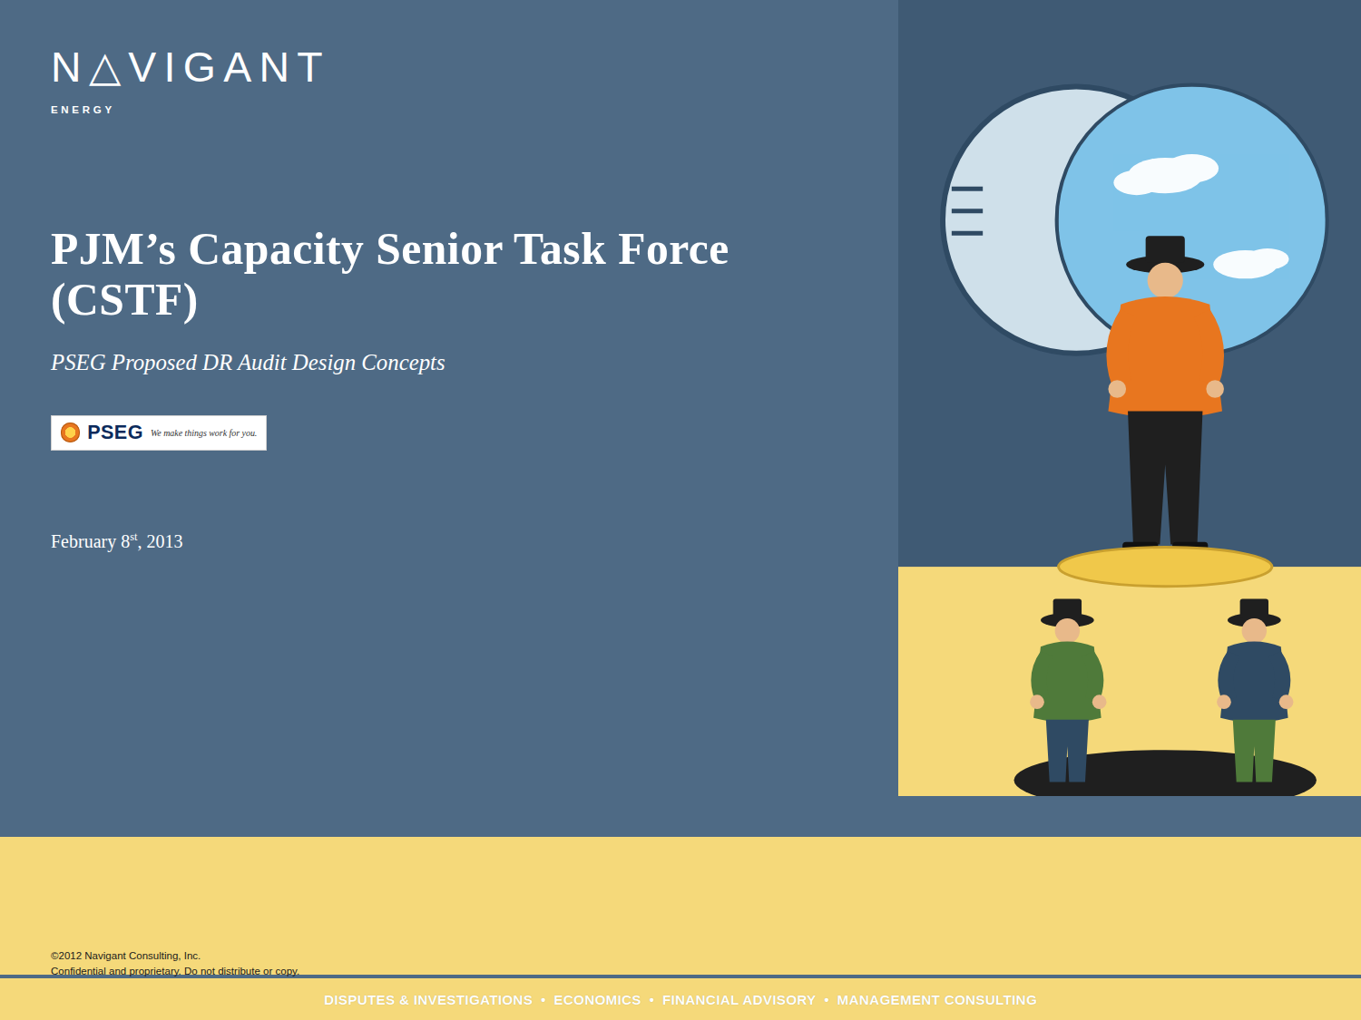N△VIGANT
ENERGY
PJM’s Capacity Senior Task Force (CSTF)
PSEG Proposed DR Audit Design Concepts
PSEG We make things work for you.
February 8st, 2013
©2012 Navigant Consulting, Inc.
Confidential and proprietary. Do not distribute or copy.
DISPUTES & INVESTIGATIONS•ECONOMICS•FINANCIAL ADVISORY•MANAGEMENT CONSULTING